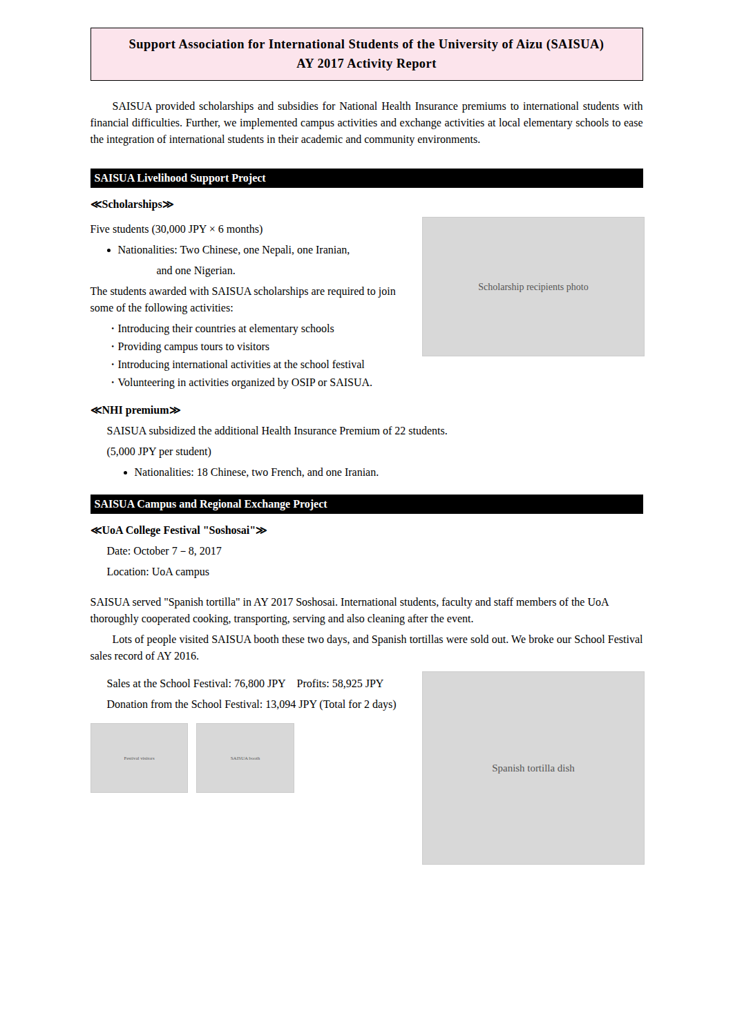Support Association for International Students of the University of Aizu (SAISUA) AY 2017 Activity Report
SAISUA provided scholarships and subsidies for National Health Insurance premiums to international students with financial difficulties. Further, we implemented campus activities and exchange activities at local elementary schools to ease the integration of international students in their academic and community environments.
SAISUA Livelihood Support Project
≪Scholarships≫
Five students (30,000 JPY × 6 months)
Nationalities: Two Chinese, one Nepali, one Iranian,
and one Nigerian.
The students awarded with SAISUA scholarships are required to join some of the following activities:
・Introducing their countries at elementary schools
・Providing campus tours to visitors
・Introducing international activities at the school festival
・Volunteering in activities organized by OSIP or SAISUA.
≪NHI premium≫
SAISUA subsidized the additional Health Insurance Premium of 22 students.
(5,000 JPY per student)
Nationalities: 18 Chinese, two French, and one Iranian.
SAISUA Campus and Regional Exchange Project
≪UoA College Festival "Soshosai"≫
Date: October 7－8, 2017
Location: UoA campus
SAISUA served "Spanish tortilla" in AY 2017 Soshosai. International students, faculty and staff members of the UoA thoroughly cooperated cooking, transporting, serving and also cleaning after the event.
Lots of people visited SAISUA booth these two days, and Spanish tortillas were sold out. We broke our School Festival sales record of AY 2016.
Sales at the School Festival: 76,800 JPY Profits: 58,925 JPY
Donation from the School Festival: 13,094 JPY (Total for 2 days)